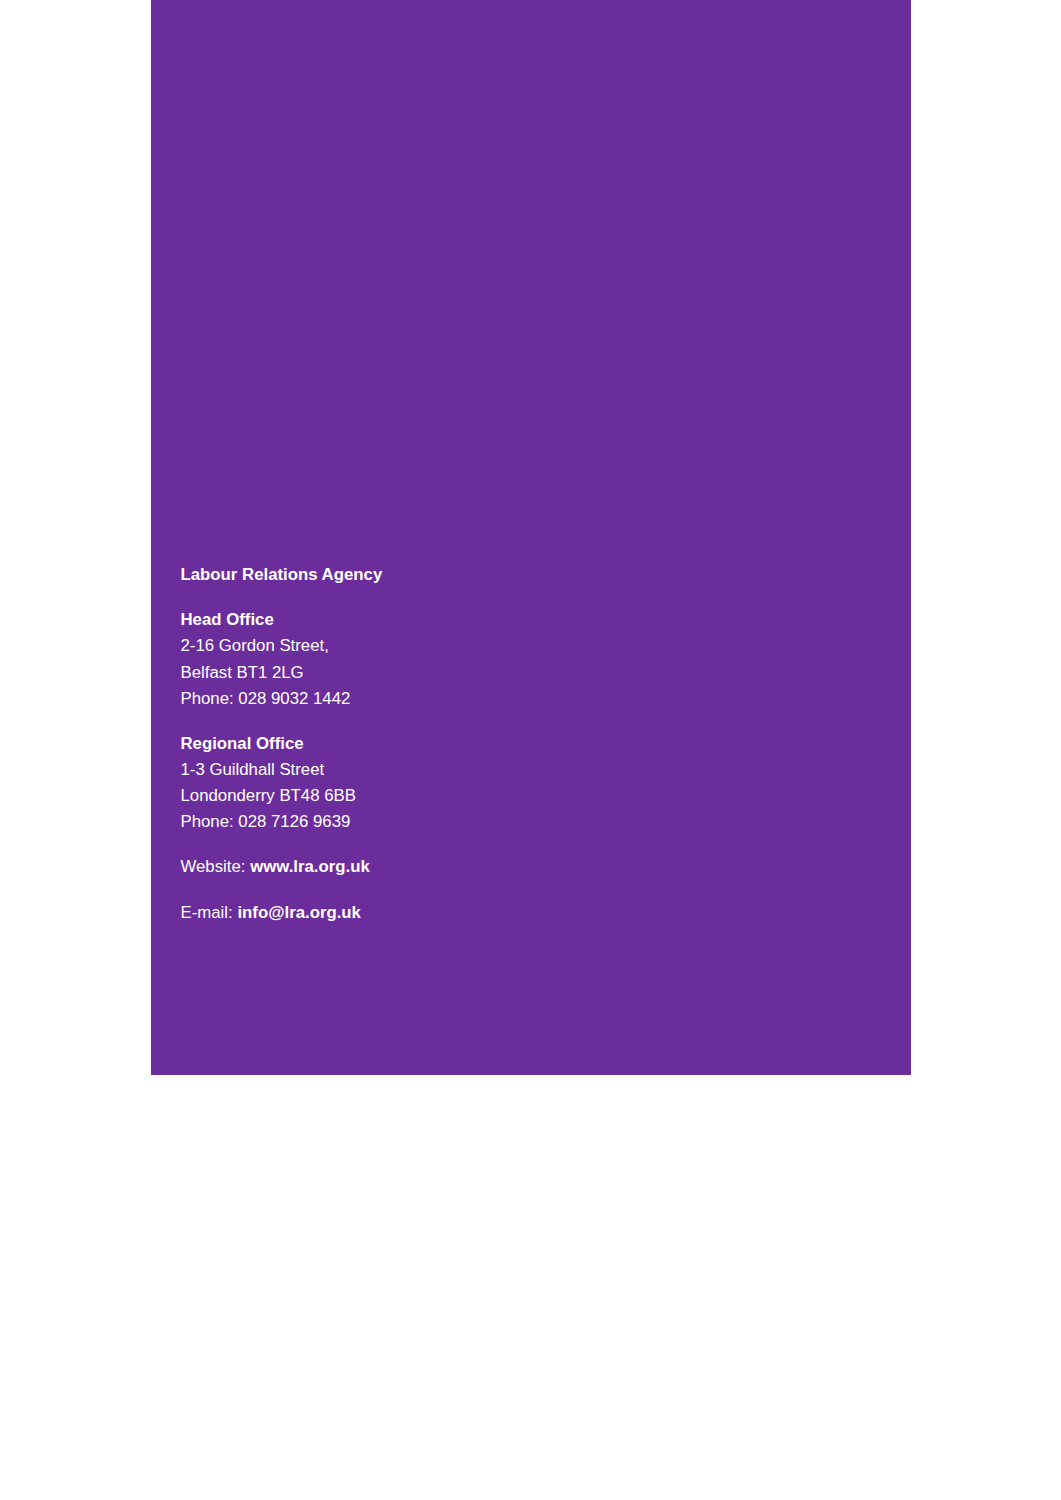Labour Relations Agency
Head Office
2-16 Gordon Street,
Belfast BT1 2LG
Phone: 028 9032 1442
Regional Office
1-3 Guildhall Street
Londonderry BT48 6BB
Phone: 028 7126 9639
Website: www.lra.org.uk
E-mail: info@lra.org.uk